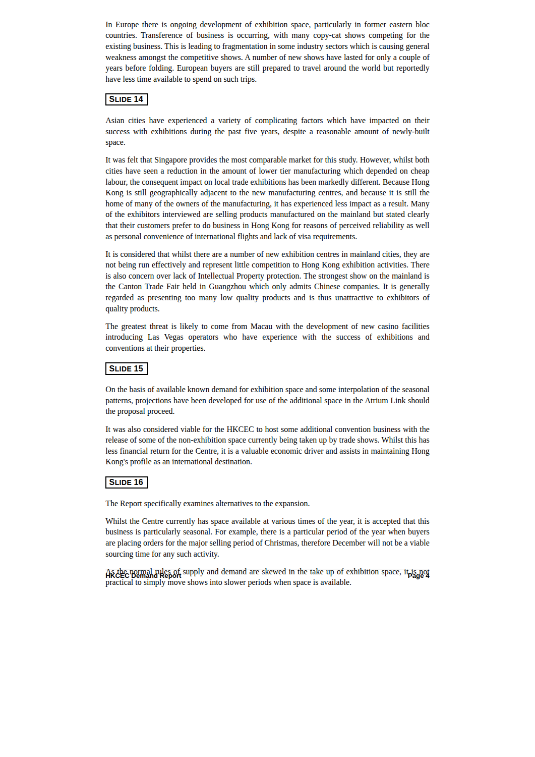In Europe there is ongoing development of exhibition space, particularly in former eastern bloc countries. Transference of business is occurring, with many copy-cat shows competing for the existing business. This is leading to fragmentation in some industry sectors which is causing general weakness amongst the competitive shows. A number of new shows have lasted for only a couple of years before folding. European buyers are still prepared to travel around the world but reportedly have less time available to spend on such trips.
SLIDE 14
Asian cities have experienced a variety of complicating factors which have impacted on their success with exhibitions during the past five years, despite a reasonable amount of newly-built space.
It was felt that Singapore provides the most comparable market for this study. However, whilst both cities have seen a reduction in the amount of lower tier manufacturing which depended on cheap labour, the consequent impact on local trade exhibitions has been markedly different. Because Hong Kong is still geographically adjacent to the new manufacturing centres, and because it is still the home of many of the owners of the manufacturing, it has experienced less impact as a result. Many of the exhibitors interviewed are selling products manufactured on the mainland but stated clearly that their customers prefer to do business in Hong Kong for reasons of perceived reliability as well as personal convenience of international flights and lack of visa requirements.
It is considered that whilst there are a number of new exhibition centres in mainland cities, they are not being run effectively and represent little competition to Hong Kong exhibition activities. There is also concern over lack of Intellectual Property protection. The strongest show on the mainland is the Canton Trade Fair held in Guangzhou which only admits Chinese companies. It is generally regarded as presenting too many low quality products and is thus unattractive to exhibitors of quality products.
The greatest threat is likely to come from Macau with the development of new casino facilities introducing Las Vegas operators who have experience with the success of exhibitions and conventions at their properties.
SLIDE 15
On the basis of available known demand for exhibition space and some interpolation of the seasonal patterns, projections have been developed for use of the additional space in the Atrium Link should the proposal proceed.
It was also considered viable for the HKCEC to host some additional convention business with the release of some of the non-exhibition space currently being taken up by trade shows. Whilst this has less financial return for the Centre, it is a valuable economic driver and assists in maintaining Hong Kong's profile as an international destination.
SLIDE 16
The Report specifically examines alternatives to the expansion.
Whilst the Centre currently has space available at various times of the year, it is accepted that this business is particularly seasonal. For example, there is a particular period of the year when buyers are placing orders for the major selling period of Christmas, therefore December will not be a viable sourcing time for any such activity.
As the normal rules of supply and demand are skewed in the take up of exhibition space, it is not practical to simply move shows into slower periods when space is available.
HKCEC Demand Report Page 4